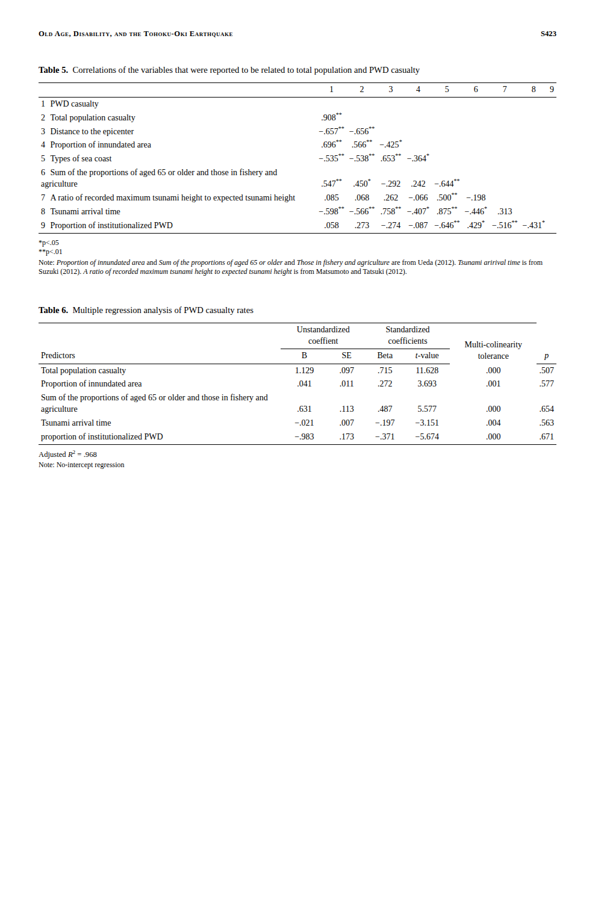Old Age, Disability, and the Tohoku-Oki Earthquake S423
Table 5. Correlations of the variables that were reported to be related to total population and PWD casualty
| | 1 | 2 | 3 | 4 | 5 | 6 | 7 | 8 | 9 |
| --- | --- | --- | --- | --- | --- | --- | --- | --- | --- |
| 1 PWD casualty | | | | | | | | | |
| 2 Total population casualty | .908 ** | | | | | | | | |
| 3 Distance to the epicenter | −.657 ** | −.656 ** | | | | | | | |
| 4 Proportion of innundated area | .696 ** | .566 ** | −.425 * | | | | | | |
| 5 Types of sea coast | −.535 ** | −.538 ** | .653 ** | −.364 * | | | | | |
| 6 Sum of the proportions of aged 65 or older and those in fishery and agriculture | .547 ** | .450 * | −.292 | .242 | −.644 ** | | | | |
| 7 A ratio of recorded maximum tsunami height to expected tsunami height | .085 | .068 | .262 | −.066 | .500 ** | −.198 | | | |
| 8 Tsunami arrival time | −.598 ** | −.566 ** | .758 ** | −.407 * | .875 ** | −.446 * | .313 | | |
| 9 Proportion of institutionalized PWD | .058 | .273 | −.274 | −.087 | −.646 ** | .429 * | −.516 ** | −.431 * | |
*p<.05
**p<.01
Note: Proportion of innundated area and Sum of the proportions of aged 65 or older and Those in fishery and agriculture are from Ueda (2012). Tsunami aririval time is from Suzuki (2012). A ratio of recorded maximum tsunami height to expected tsunami height is from Matsumoto and Tatsuki (2012).
Table 6. Multiple regression analysis of PWD casualty rates
| | Unstandardized coeffient | Standardized coefficients | Multi-colinearity tolerance |
| --- | --- | --- | --- |
| Predictors | B | SE | Beta | t -value | p |
| Total population casualty | 1.129 | .097 | .715 | 11.628 | .000 | .507 |
| Proportion of innundated area | .041 | .011 | .272 | 3.693 | .001 | .577 |
| Sum of the proportions of aged 65 or older and those in fishery and agriculture | .631 | .113 | .487 | 5.577 | .000 | .654 |
| Tsunami arrival time | −.021 | .007 | −.197 | −3.151 | .004 | .563 |
| proportion of institutionalized PWD | −.983 | .173 | −.371 | −5.674 | .000 | .671 |
Adjusted R2 = .968
Note: No-intercept regression